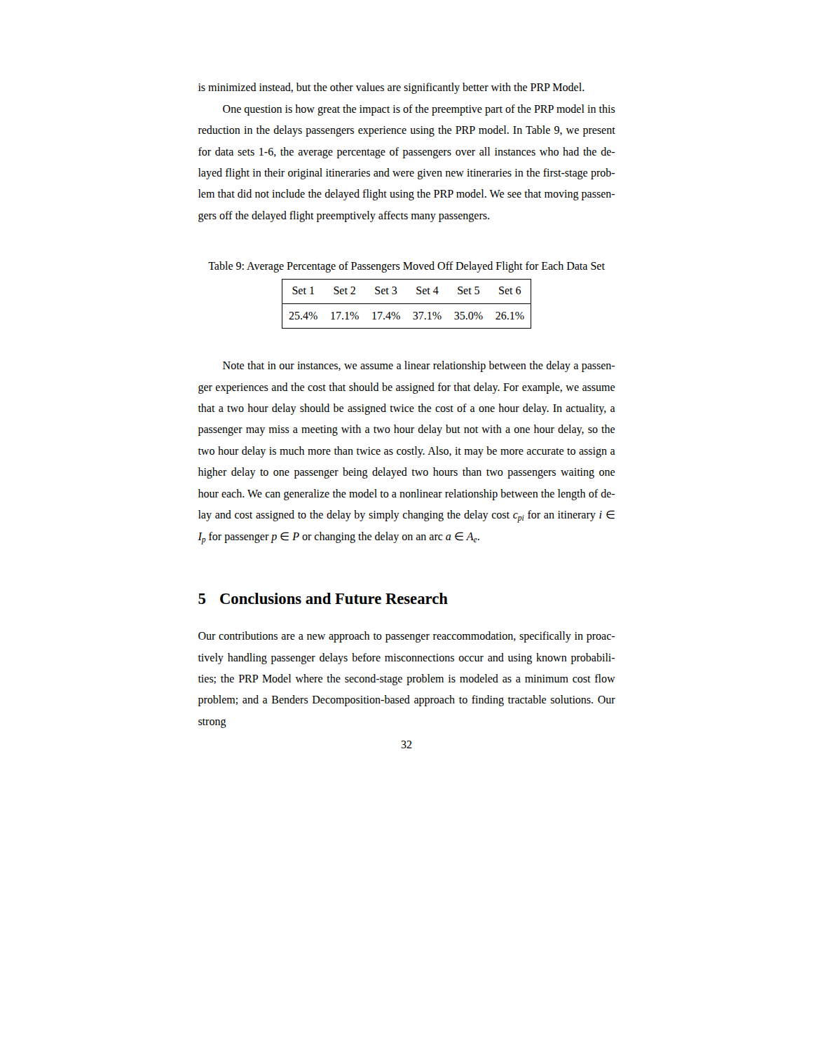is minimized instead, but the other values are significantly better with the PRP Model.
One question is how great the impact is of the preemptive part of the PRP model in this reduction in the delays passengers experience using the PRP model. In Table 9, we present for data sets 1-6, the average percentage of passengers over all instances who had the delayed flight in their original itineraries and were given new itineraries in the first-stage problem that did not include the delayed flight using the PRP model. We see that moving passengers off the delayed flight preemptively affects many passengers.
Table 9: Average Percentage of Passengers Moved Off Delayed Flight for Each Data Set
| Set 1 | Set 2 | Set 3 | Set 4 | Set 5 | Set 6 |
| 25.4% | 17.1% | 17.4% | 37.1% | 35.0% | 26.1% |
Note that in our instances, we assume a linear relationship between the delay a passenger experiences and the cost that should be assigned for that delay. For example, we assume that a two hour delay should be assigned twice the cost of a one hour delay. In actuality, a passenger may miss a meeting with a two hour delay but not with a one hour delay, so the two hour delay is much more than twice as costly. Also, it may be more accurate to assign a higher delay to one passenger being delayed two hours than two passengers waiting one hour each. We can generalize the model to a nonlinear relationship between the length of delay and cost assigned to the delay by simply changing the delay cost cpi for an itinerary i ∈ Ip for passenger p ∈ P or changing the delay on an arc a ∈ Ae.
5 Conclusions and Future Research
Our contributions are a new approach to passenger reaccommodation, specifically in proactively handling passenger delays before misconnections occur and using known probabilities; the PRP Model where the second-stage problem is modeled as a minimum cost flow problem; and a Benders Decomposition-based approach to finding tractable solutions. Our strong
32